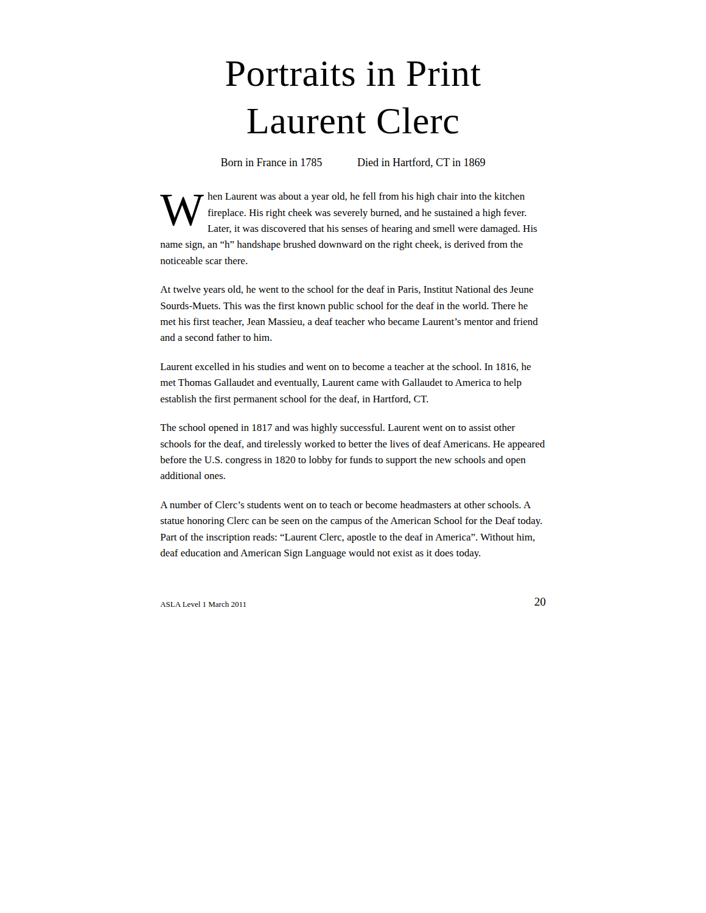Portraits in Print
Laurent Clerc
Born in France in 1785 Died in Hartford, CT in 1869
When Laurent was about a year old, he fell from his high chair into the kitchen fireplace. His right cheek was severely burned, and he sustained a high fever. Later, it was discovered that his senses of hearing and smell were damaged. His name sign, an “h” handshape brushed downward on the right cheek, is derived from the noticeable scar there.
At twelve years old, he went to the school for the deaf in Paris, Institut National des Jeune Sourds-Muets. This was the first known public school for the deaf in the world. There he met his first teacher, Jean Massieu, a deaf teacher who became Laurent’s mentor and friend and a second father to him.
Laurent excelled in his studies and went on to become a teacher at the school. In 1816, he met Thomas Gallaudet and eventually, Laurent came with Gallaudet to America to help establish the first permanent school for the deaf, in Hartford, CT.
The school opened in 1817 and was highly successful. Laurent went on to assist other schools for the deaf, and tirelessly worked to better the lives of deaf Americans. He appeared before the U.S. congress in 1820 to lobby for funds to support the new schools and open additional ones.
A number of Clerc’s students went on to teach or become headmasters at other schools. A statue honoring Clerc can be seen on the campus of the American School for the Deaf today. Part of the inscription reads: “Laurent Clerc, apostle to the deaf in America”. Without him, deaf education and American Sign Language would not exist as it does today.
ASLA Level 1 March 2011
20